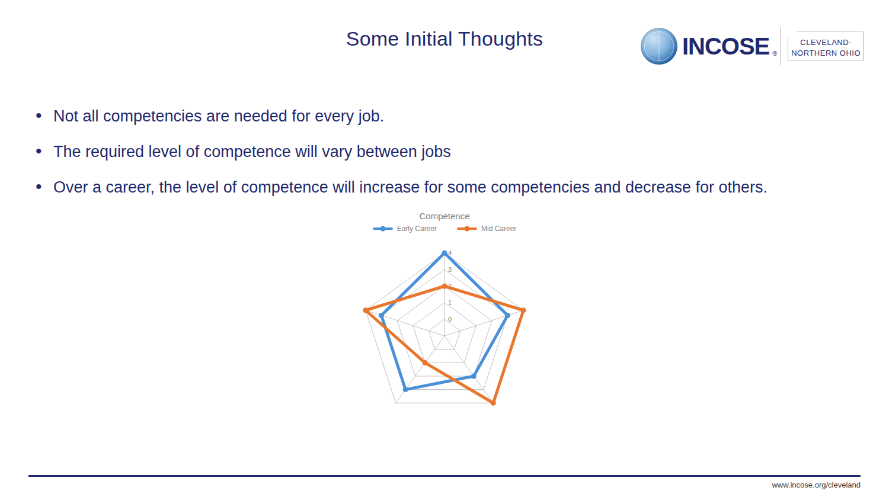INCOSE®
CLEVELAND-
NORTHERN OHIO
Some Initial Thoughts
Not all competencies are needed for every job.
The required level of competence will vary between jobs
Over a career, the level of competence will increase for some competencies and decrease for others.
Competence
Early Career
Mid Career
4 3 2 1 0
www.incose.org/cleveland